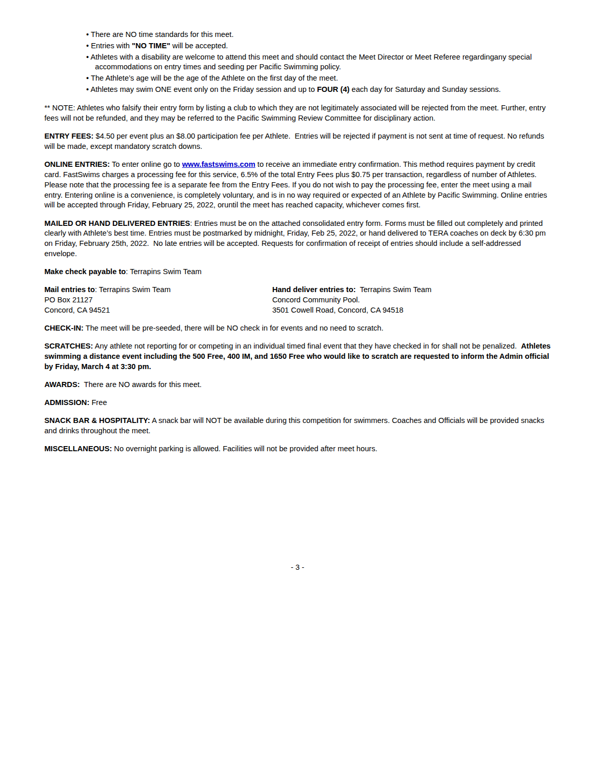• There are NO time standards for this meet.
• Entries with "NO TIME" will be accepted.
• Athletes with a disability are welcome to attend this meet and should contact the Meet Director or Meet Referee regardingany special accommodations on entry times and seeding per Pacific Swimming policy.
• The Athlete’s age will be the age of the Athlete on the first day of the meet.
• Athletes may swim ONE event only on the Friday session and up to FOUR (4) each day for Saturday and Sunday sessions.
** NOTE: Athletes who falsify their entry form by listing a club to which they are not legitimately associated will be rejected from the meet. Further, entry fees will not be refunded, and they may be referred to the Pacific Swimming Review Committee for disciplinary action.
ENTRY FEES: $4.50 per event plus an $8.00 participation fee per Athlete. Entries will be rejected if payment is not sent at time of request. No refunds will be made, except mandatory scratch downs.
ONLINE ENTRIES: To enter online go to www.fastswims.com to receive an immediate entry confirmation. This method requires payment by credit card. FastSwims charges a processing fee for this service, 6.5% of the total Entry Fees plus $0.75 per transaction, regardless of number of Athletes. Please note that the processing fee is a separate fee from the Entry Fees. If you do not wish to pay the processing fee, enter the meet using a mail entry. Entering online is a convenience, is completely voluntary, and is in no way required or expected of an Athlete by Pacific Swimming. Online entries will be accepted through Friday, February 25, 2022, oruntil the meet has reached capacity, whichever comes first.
MAILED OR HAND DELIVERED ENTRIES: Entries must be on the attached consolidated entry form. Forms must be filled out completely and printed clearly with Athlete’s best time. Entries must be postmarked by midnight, Friday, Feb 25, 2022, or hand delivered to TERA coaches on deck by 6:30 pm on Friday, February 25th, 2022. No late entries will be accepted. Requests for confirmation of receipt of entries should include a self-addressed envelope.
Make check payable to: Terrapins Swim Team
| Mail entries to : Terrapins Swim Team | Hand deliver entries to: Terrapins Swim Team |
| PO Box 21127 | Concord Community Pool. |
| Concord, CA 94521 | 3501 Cowell Road, Concord, CA 94518 |
CHECK-IN: The meet will be pre-seeded, there will be NO check in for events and no need to scratch.
SCRATCHES: Any athlete not reporting for or competing in an individual timed final event that they have checked in for shall not be penalized. Athletes swimming a distance event including the 500 Free, 400 IM, and 1650 Free who would like to scratch are requested to inform the Admin official by Friday, March 4 at 3:30 pm.
AWARDS: There are NO awards for this meet.
ADMISSION: Free
SNACK BAR & HOSPITALITY: A snack bar will NOT be available during this competition for swimmers. Coaches and Officials will be provided snacks and drinks throughout the meet.
MISCELLANEOUS: No overnight parking is allowed. Facilities will not be provided after meet hours.
- 3 -